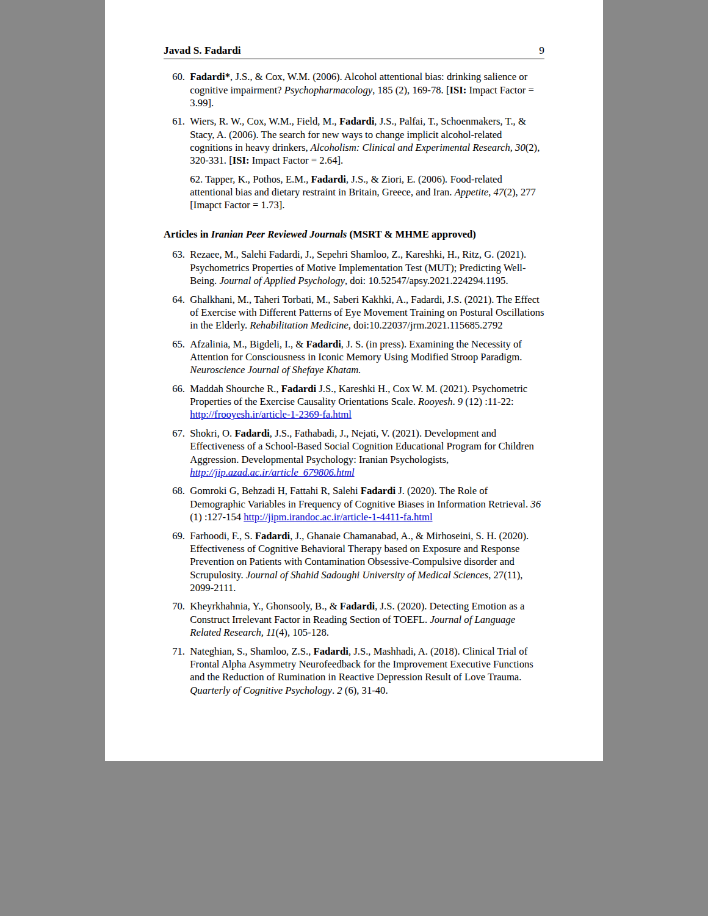Javad S. Fadardi 9
60. Fadardi*, J.S., & Cox, W.M. (2006). Alcohol attentional bias: drinking salience or cognitive impairment? Psychopharmacology, 185 (2), 169-78. [ISI: Impact Factor = 3.99].
61. Wiers, R. W., Cox, W.M., Field, M., Fadardi, J.S., Palfai, T., Schoenmakers, T., & Stacy, A. (2006). The search for new ways to change implicit alcohol-related cognitions in heavy drinkers, Alcoholism: Clinical and Experimental Research, 30(2), 320-331. [ISI: Impact Factor = 2.64].
62. Tapper, K., Pothos, E.M., Fadardi, J.S., & Ziori, E. (2006). Food-related attentional bias and dietary restraint in Britain, Greece, and Iran. Appetite, 47(2), 277 [Imapct Factor = 1.73].
Articles in Iranian Peer Reviewed Journals (MSRT & MHME approved)
63. Rezaee, M., Salehi Fadardi, J., Sepehri Shamloo, Z., Kareshki, H., Ritz, G. (2021). Psychometrics Properties of Motive Implementation Test (MUT); Predicting Well-Being. Journal of Applied Psychology, doi: 10.52547/apsy.2021.224294.1195.
64. Ghalkhani, M., Taheri Torbati, M., Saberi Kakhki, A., Fadardi, J.S. (2021). The Effect of Exercise with Different Patterns of Eye Movement Training on Postural Oscillations in the Elderly. Rehabilitation Medicine, doi:10.22037/jrm.2021.115685.2792
65. Afzalinia, M., Bigdeli, I., & Fadardi, J. S. (in press). Examining the Necessity of Attention for Consciousness in Iconic Memory Using Modified Stroop Paradigm. Neuroscience Journal of Shefaye Khatam.
66. Maddah Shourche R., Fadardi J.S., Kareshki H., Cox W. M. (2021). Psychometric Properties of the Exercise Causality Orientations Scale. Rooyesh. 9 (12) :11-22: http://frooyesh.ir/article-1-2369-fa.html
67. Shokri, O. Fadardi, J.S., Fathabadi, J., Nejati, V. (2021). Development and Effectiveness of a School-Based Social Cognition Educational Program for Children Aggression. Developmental Psychology: Iranian Psychologists, http://jip.azad.ac.ir/article_679806.html
68. Gomroki G, Behzadi H, Fattahi R, Salehi Fadardi J. (2020). The Role of Demographic Variables in Frequency of Cognitive Biases in Information Retrieval. 36 (1) :127-154 http://jipm.irandoc.ac.ir/article-1-4411-fa.html
69. Farhoodi, F., S. Fadardi, J., Ghanaie Chamanabad, A., & Mirhoseini, S. H. (2020). Effectiveness of Cognitive Behavioral Therapy based on Exposure and Response Prevention on Patients with Contamination Obsessive-Compulsive disorder and Scrupulosity. Journal of Shahid Sadoughi University of Medical Sciences, 27(11), 2099-2111.
70. Kheyrkhahnia, Y., Ghonsooly, B., & Fadardi, J.S. (2020). Detecting Emotion as a Construct Irrelevant Factor in Reading Section of TOEFL. Journal of Language Related Research, 11(4), 105-128.
71. Nateghian, S., Shamloo, Z.S., Fadardi, J.S., Mashhadi, A. (2018). Clinical Trial of Frontal Alpha Asymmetry Neurofeedback for the Improvement Executive Functions and the Reduction of Rumination in Reactive Depression Result of Love Trauma. Quarterly of Cognitive Psychology. 2 (6), 31-40.